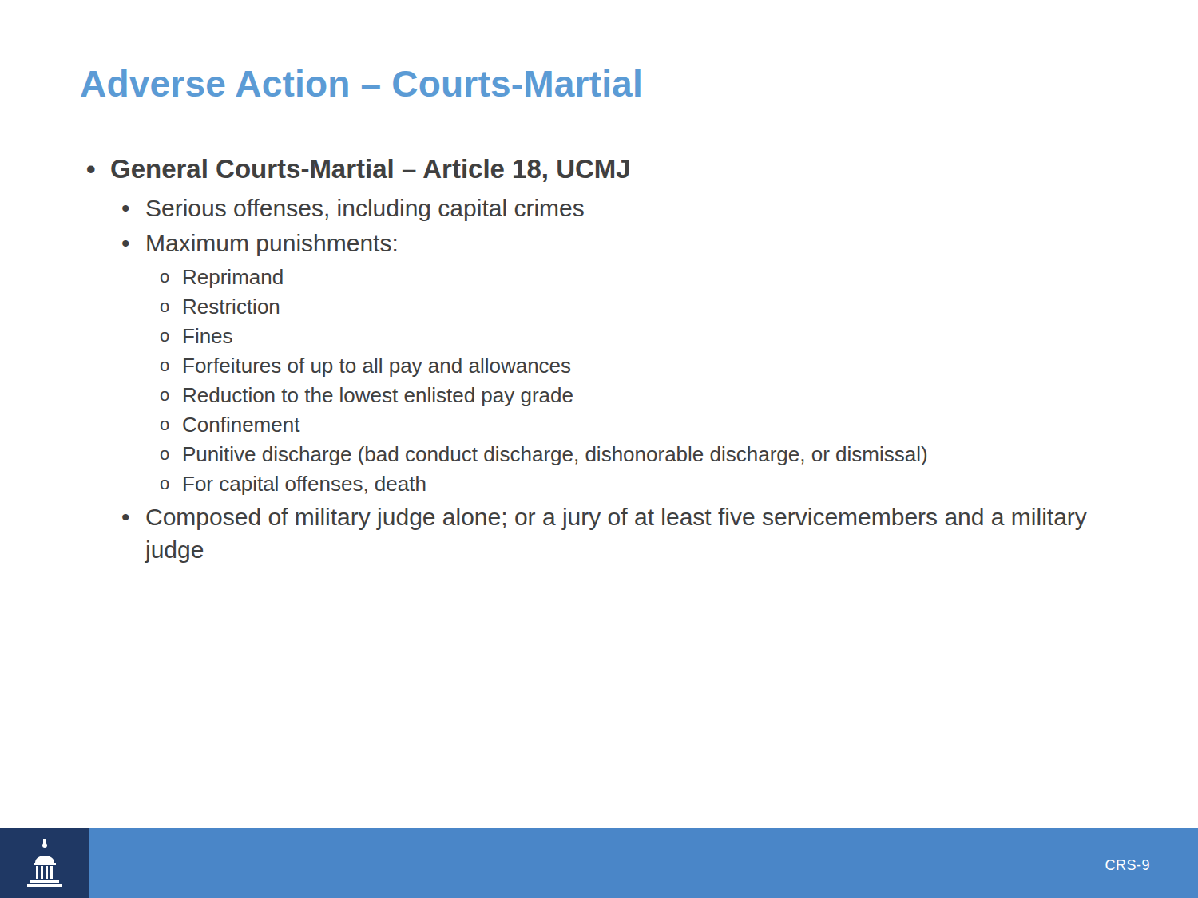Adverse Action – Courts-Martial
General Courts-Martial – Article 18, UCMJ
Serious offenses, including capital crimes
Maximum punishments:
Reprimand
Restriction
Fines
Forfeitures of up to all pay and allowances
Reduction to the lowest enlisted pay grade
Confinement
Punitive discharge (bad conduct discharge, dishonorable discharge, or dismissal)
For capital offenses, death
Composed of military judge alone; or a jury of at least five servicemembers and a military judge
CRS-9